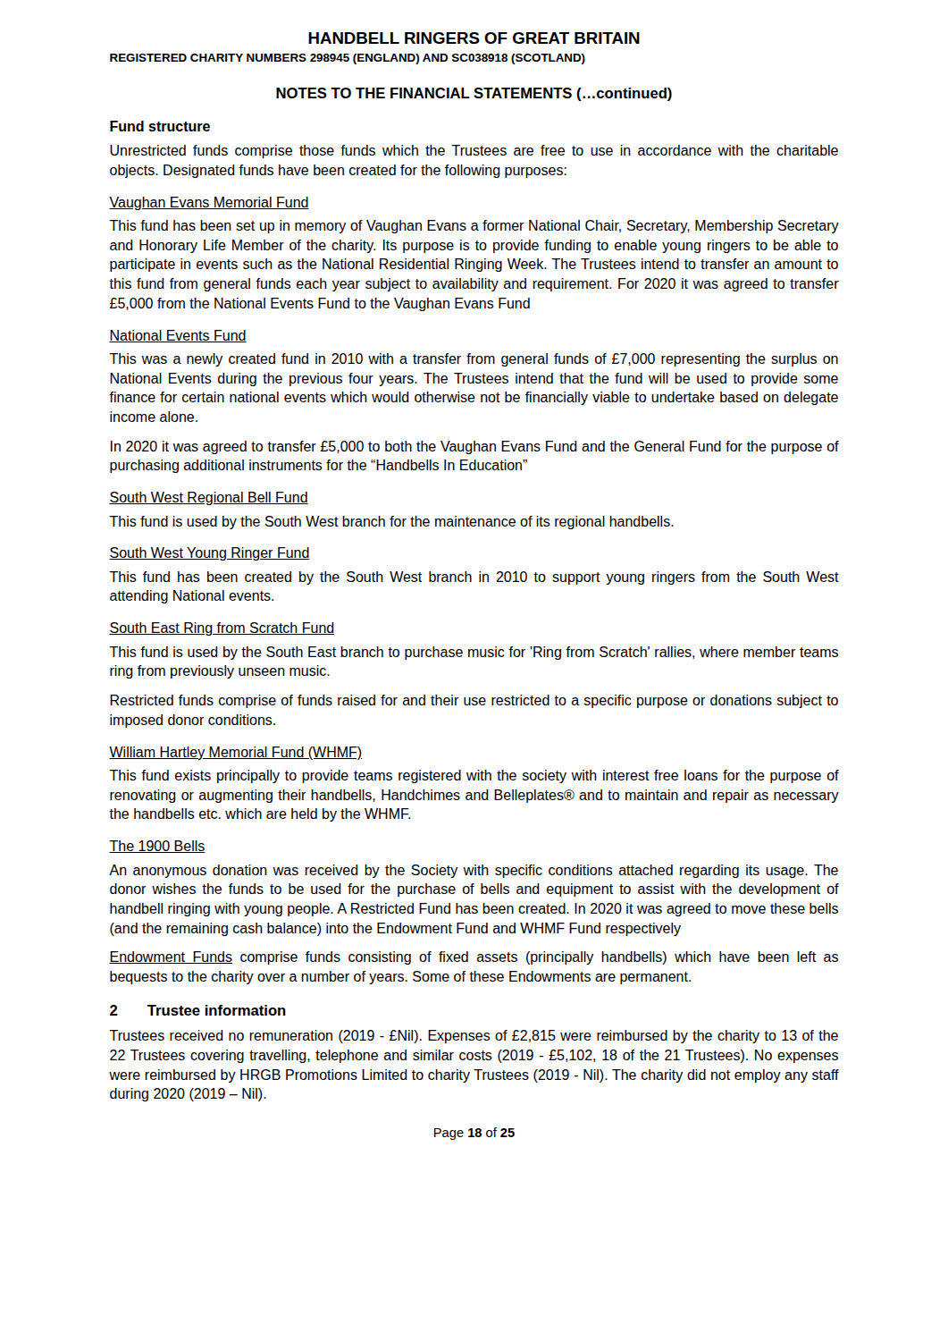HANDBELL RINGERS OF GREAT BRITAIN
REGISTERED CHARITY NUMBERS 298945 (ENGLAND) AND SC038918 (SCOTLAND)
NOTES TO THE FINANCIAL STATEMENTS (…continued)
Fund structure
Unrestricted funds comprise those funds which the Trustees are free to use in accordance with the charitable objects. Designated funds have been created for the following purposes:
Vaughan Evans Memorial Fund
This fund has been set up in memory of Vaughan Evans a former National Chair, Secretary, Membership Secretary and Honorary Life Member of the charity. Its purpose is to provide funding to enable young ringers to be able to participate in events such as the National Residential Ringing Week. The Trustees intend to transfer an amount to this fund from general funds each year subject to availability and requirement. For 2020 it was agreed to transfer £5,000 from the National Events Fund to the Vaughan Evans Fund
National Events Fund
This was a newly created fund in 2010 with a transfer from general funds of £7,000 representing the surplus on National Events during the previous four years. The Trustees intend that the fund will be used to provide some finance for certain national events which would otherwise not be financially viable to undertake based on delegate income alone.
In 2020 it was agreed to transfer £5,000 to both the Vaughan Evans Fund and the General Fund for the purpose of purchasing additional instruments for the “Handbells In Education”
South West Regional Bell Fund
This fund is used by the South West branch for the maintenance of its regional handbells.
South West Young Ringer Fund
This fund has been created by the South West branch in 2010 to support young ringers from the South West attending National events.
South East Ring from Scratch Fund
This fund is used by the South East branch to purchase music for 'Ring from Scratch' rallies, where member teams ring from previously unseen music.
Restricted funds comprise of funds raised for and their use restricted to a specific purpose or donations subject to imposed donor conditions.
William Hartley Memorial Fund (WHMF)
This fund exists principally to provide teams registered with the society with interest free loans for the purpose of renovating or augmenting their handbells, Handchimes and Belleplates® and to maintain and repair as necessary the handbells etc. which are held by the WHMF.
The 1900 Bells
An anonymous donation was received by the Society with specific conditions attached regarding its usage. The donor wishes the funds to be used for the purchase of bells and equipment to assist with the development of handbell ringing with young people. A Restricted Fund has been created. In 2020 it was agreed to move these bells (and the remaining cash balance) into the Endowment Fund and WHMF Fund respectively
Endowment Funds comprise funds consisting of fixed assets (principally handbells) which have been left as bequests to the charity over a number of years. Some of these Endowments are permanent.
2 Trustee information
Trustees received no remuneration (2019 - £Nil). Expenses of £2,815 were reimbursed by the charity to 13 of the 22 Trustees covering travelling, telephone and similar costs (2019 - £5,102, 18 of the 21 Trustees). No expenses were reimbursed by HRGB Promotions Limited to charity Trustees (2019 - Nil). The charity did not employ any staff during 2020 (2019 – Nil).
Page 18 of 25